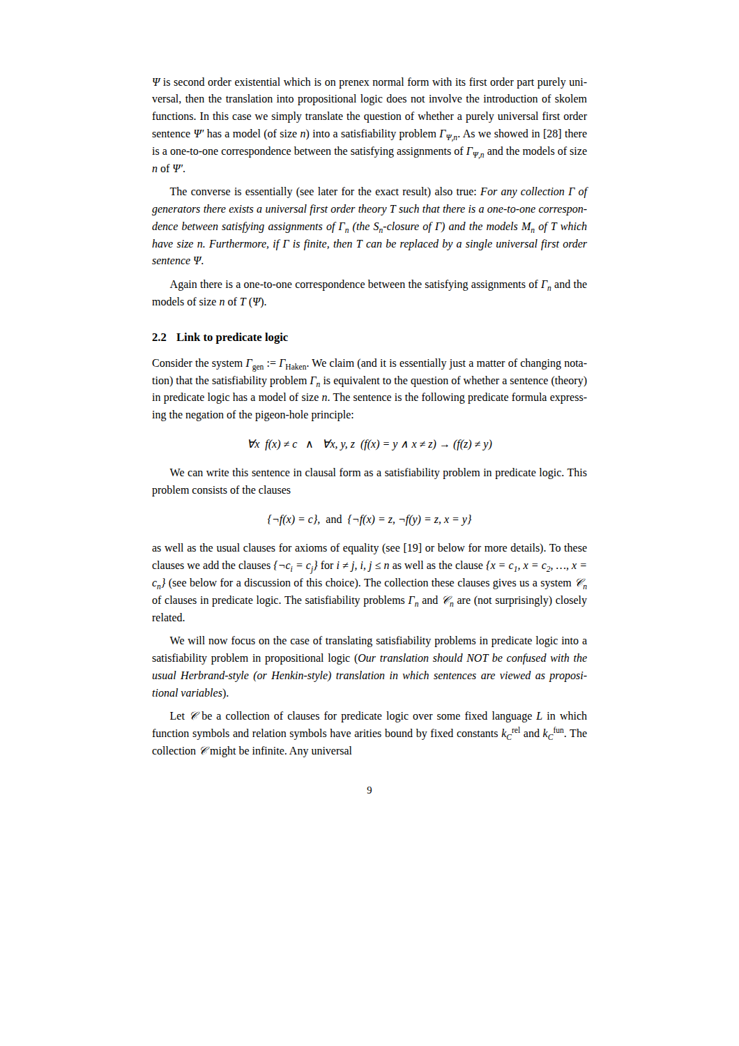Ψ is second order existential which is on prenex normal form with its first order part purely universal, then the translation into propositional logic does not involve the introduction of skolem functions. In this case we simply translate the question of whether a purely universal first order sentence Ψ′ has a model (of size n) into a satisfiability problem ΓΨ,n. As we showed in [28] there is a one-to-one correspondence between the satisfying assignments of ΓΨ,n and the models of size n of Ψ′.
The converse is essentially (see later for the exact result) also true: For any collection Γ of generators there exists a universal first order theory T such that there is a one-to-one correspondence between satisfying assignments of Γn (the Sn-closure of Γ) and the models Mn of T which have size n. Furthermore, if Γ is finite, then T can be replaced by a single universal first order sentence Ψ.
Again there is a one-to-one correspondence between the satisfying assignments of Γn and the models of size n of T (Ψ).
2.2 Link to predicate logic
Consider the system Γgen := ΓHaken. We claim (and it is essentially just a matter of changing notation) that the satisfiability problem Γn is equivalent to the question of whether a sentence (theory) in predicate logic has a model of size n. The sentence is the following predicate formula expressing the negation of the pigeon-hole principle:
∀x f(x) ≠ c ∧ ∀x, y, z (f(x) = y ∧ x ≠ z) → (f(z) ≠ y)
We can write this sentence in clausal form as a satisfiability problem in predicate logic. This problem consists of the clauses
{¬f(x) = c}, and {¬f(x) = z, ¬f(y) = z, x = y}
as well as the usual clauses for axioms of equality (see [19] or below for more details). To these clauses we add the clauses {¬ci = cj} for i ≠ j, i, j ≤ n as well as the clause {x = c1, x = c2, …, x = cn} (see below for a discussion of this choice). The collection these clauses gives us a system 𝒞n of clauses in predicate logic. The satisfiability problems Γn and 𝒞n are (not surprisingly) closely related.
We will now focus on the case of translating satisfiability problems in predicate logic into a satisfiability problem in propositional logic (Our translation should NOT be confused with the usual Herbrand-style (or Henkin-style) translation in which sentences are viewed as propositional variables).
Let 𝒞 be a collection of clauses for predicate logic over some fixed language L in which function symbols and relation symbols have arities bound by fixed constants kCrel and kCfun. The collection 𝒞 might be infinite. Any universal
9